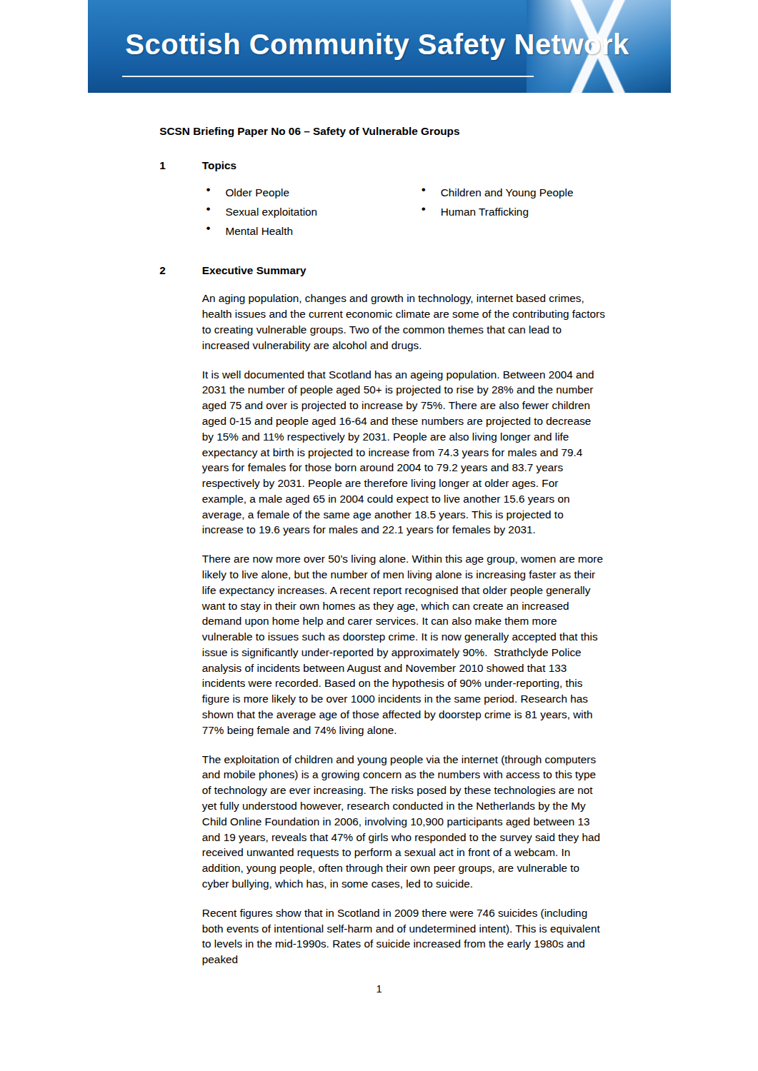Scottish Community Safety Network
SCSN Briefing Paper No 06 – Safety of Vulnerable Groups
1
Topics
Older People
Sexual exploitation
Mental Health
Children and Young People
Human Trafficking
2
Executive Summary
An aging population, changes and growth in technology, internet based crimes, health issues and the current economic climate are some of the contributing factors to creating vulnerable groups. Two of the common themes that can lead to increased vulnerability are alcohol and drugs.
It is well documented that Scotland has an ageing population. Between 2004 and 2031 the number of people aged 50+ is projected to rise by 28% and the number aged 75 and over is projected to increase by 75%. There are also fewer children aged 0-15 and people aged 16-64 and these numbers are projected to decrease by 15% and 11% respectively by 2031. People are also living longer and life expectancy at birth is projected to increase from 74.3 years for males and 79.4 years for females for those born around 2004 to 79.2 years and 83.7 years respectively by 2031. People are therefore living longer at older ages. For example, a male aged 65 in 2004 could expect to live another 15.6 years on average, a female of the same age another 18.5 years. This is projected to increase to 19.6 years for males and 22.1 years for females by 2031.
There are now more over 50’s living alone. Within this age group, women are more likely to live alone, but the number of men living alone is increasing faster as their life expectancy increases. A recent report recognised that older people generally want to stay in their own homes as they age, which can create an increased demand upon home help and carer services. It can also make them more vulnerable to issues such as doorstep crime. It is now generally accepted that this issue is significantly under-reported by approximately 90%. Strathclyde Police analysis of incidents between August and November 2010 showed that 133 incidents were recorded. Based on the hypothesis of 90% under-reporting, this figure is more likely to be over 1000 incidents in the same period. Research has shown that the average age of those affected by doorstep crime is 81 years, with 77% being female and 74% living alone.
The exploitation of children and young people via the internet (through computers and mobile phones) is a growing concern as the numbers with access to this type of technology are ever increasing. The risks posed by these technologies are not yet fully understood however, research conducted in the Netherlands by the My Child Online Foundation in 2006, involving 10,900 participants aged between 13 and 19 years, reveals that 47% of girls who responded to the survey said they had received unwanted requests to perform a sexual act in front of a webcam. In addition, young people, often through their own peer groups, are vulnerable to cyber bullying, which has, in some cases, led to suicide.
Recent figures show that in Scotland in 2009 there were 746 suicides (including both events of intentional self-harm and of undetermined intent). This is equivalent to levels in the mid-1990s. Rates of suicide increased from the early 1980s and peaked
1